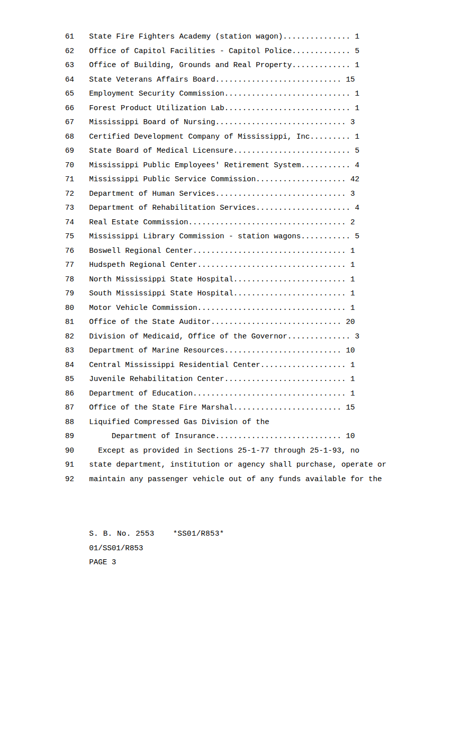State Fire Fighters Academy (station wagon)............... 1
Office of Capitol Facilities - Capitol Police............. 5
Office of Building, Grounds and Real Property............. 1
State Veterans Affairs Board............................ 15
Employment Security Commission............................ 1
Forest Product Utilization Lab............................ 1
Mississippi Board of Nursing............................. 3
Certified Development Company of Mississippi, Inc......... 1
State Board of Medical Licensure.......................... 5
Mississippi Public Employees' Retirement System........... 4
Mississippi Public Service Commission.................... 42
Department of Human Services............................. 3
Department of Rehabilitation Services..................... 4
Real Estate Commission................................... 2
Mississippi Library Commission - station wagons........... 5
Boswell Regional Center.................................. 1
Hudspeth Regional Center................................. 1
North Mississippi State Hospital......................... 1
South Mississippi State Hospital......................... 1
Motor Vehicle Commission................................. 1
Office of the State Auditor............................. 20
Division of Medicaid, Office of the Governor.............. 3
Department of Marine Resources.......................... 10
Central Mississippi Residential Center................... 1
Juvenile Rehabilitation Center........................... 1
Department of Education.................................. 1
Office of the State Fire Marshal........................ 15
Liquified Compressed Gas Division of the
Department of Insurance............................ 10
Except as provided in Sections 25-1-77 through 25-1-93, no
state department, institution or agency shall purchase, operate or
maintain any passenger vehicle out of any funds available for the
S. B. No. 2553 *SS01/R853* 01/SS01/R853 PAGE 3